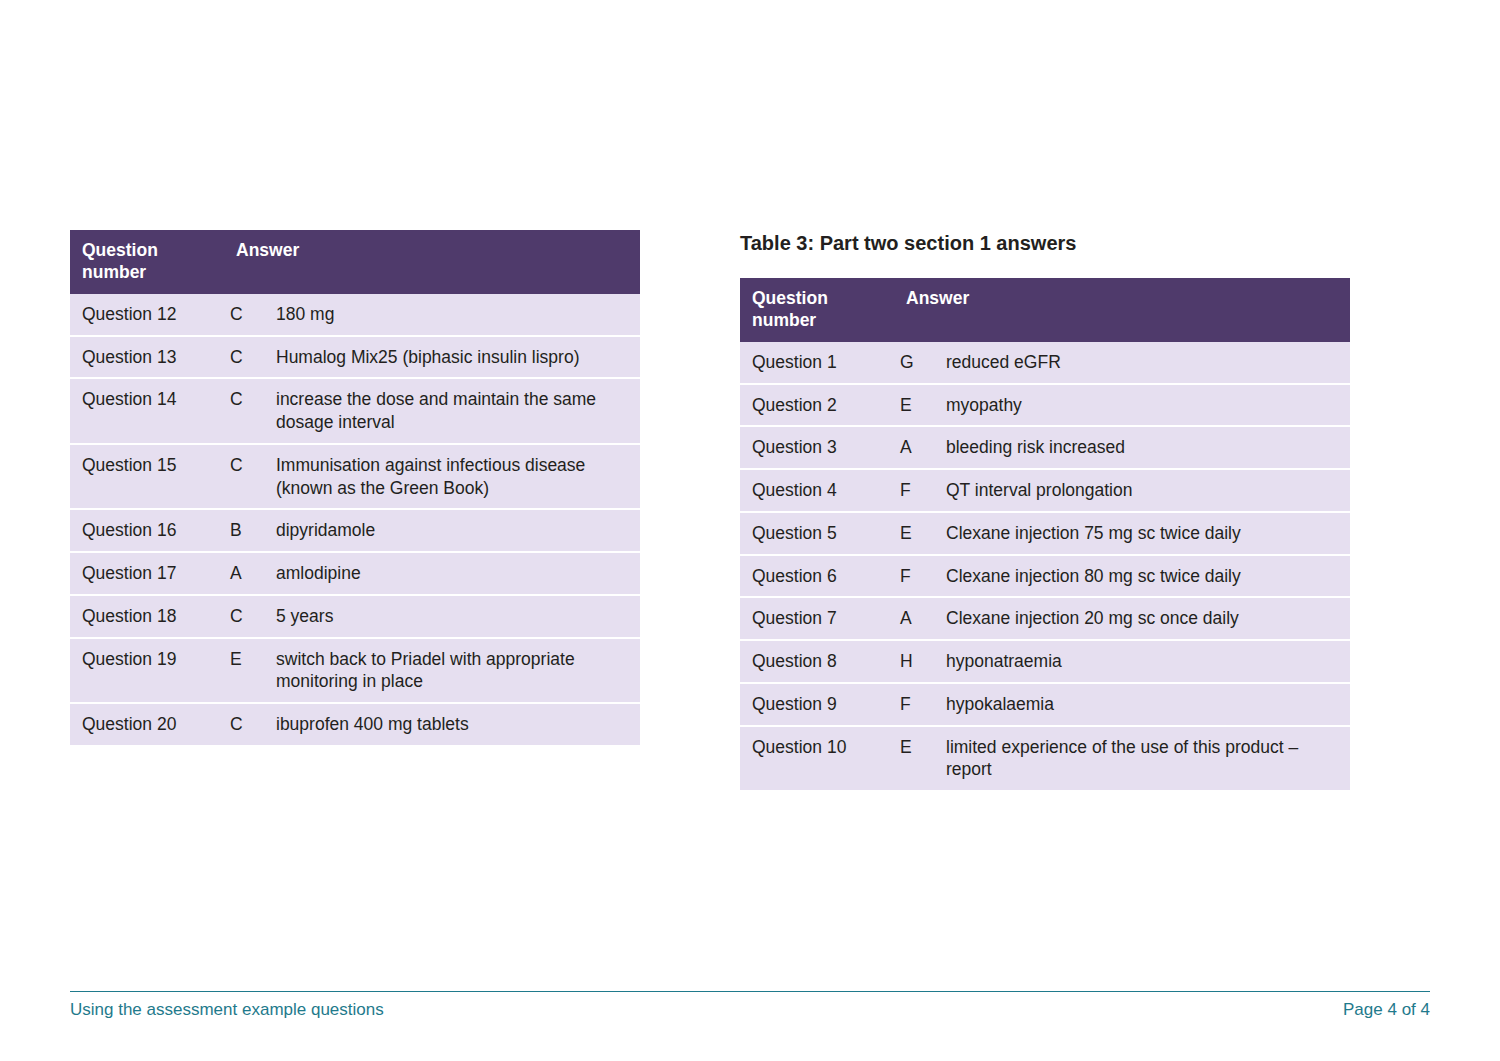| Question number | Answer |
| --- | --- |
| Question 12 | C | 180 mg |
| Question 13 | C | Humalog Mix25 (biphasic insulin lispro) |
| Question 14 | C | increase the dose and maintain the same dosage interval |
| Question 15 | C | Immunisation against infectious disease (known as the Green Book) |
| Question 16 | B | dipyridamole |
| Question 17 | A | amlodipine |
| Question 18 | C | 5 years |
| Question 19 | E | switch back to Priadel with appropriate monitoring in place |
| Question 20 | C | ibuprofen 400 mg tablets |
Table 3: Part two section 1 answers
| Question number | Answer |
| --- | --- |
| Question 1 | G | reduced eGFR |
| Question 2 | E | myopathy |
| Question 3 | A | bleeding risk increased |
| Question 4 | F | QT interval prolongation |
| Question 5 | E | Clexane injection 75 mg sc twice daily |
| Question 6 | F | Clexane injection 80 mg sc twice daily |
| Question 7 | A | Clexane injection 20 mg sc once daily |
| Question 8 | H | hyponatraemia |
| Question 9 | F | hypokalaemia |
| Question 10 | E | limited experience of the use of this product – report |
Using the assessment example questions Page 4 of 4